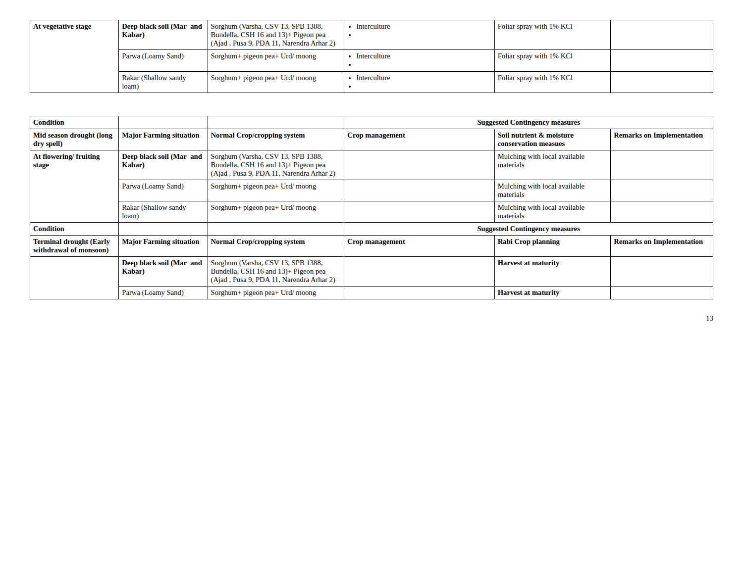| At vegetative stage | Deep black soil (Mar and Kabar) | Sorghum (Varsha, CSV 13, SPB 1388, Bundella, CSH 16 and 13)+ Pigeon pea (Ajad , Pusa 9, PDA 11, Narendra Arhar 2) | Interculture | Foliar spray with 1% KCl | |
| Parwa (Loamy Sand) | Sorghum+ pigeon pea+ Urd/ moong | Interculture | Foliar spray with 1% KCl | |
| Rakar (Shallow sandy loam) | Sorghum+ pigeon pea+ Urd/ moong | Interculture | Foliar spray with 1% KCl | |
| Condition | | | Suggested Contingency measures |
| Mid season drought (long dry spell) | Major Farming situation | Normal Crop/cropping system | Crop management | Soil nutrient & moisture conservation measues | Remarks on Implementation |
| At flowering/ fruiting stage | Deep black soil (Mar and Kabar) | Sorghum (Varsha, CSV 13, SPB 1388, Bundella, CSH 16 and 13)+ Pigeon pea (Ajad , Pusa 9, PDA 11, Narendra Arhar 2) | | Mulching with local available materials | |
| Parwa (Loamy Sand) | Sorghum+ pigeon pea+ Urd/ moong | | Mulching with local available materials | |
| Rakar (Shallow sandy loam) | Sorghum+ pigeon pea+ Urd/ moong | | Mulching with local available materials | |
| Condition | | | Suggested Contingency measures |
| Terminal drought (Early withdrawal of monsoon) | Major Farming situation | Normal Crop/cropping system | Crop management | Rabi Crop planning | Remarks on Implementation |
| | Deep black soil (Mar and Kabar) | Sorghum (Varsha, CSV 13, SPB 1388, Bundella, CSH 16 and 13)+ Pigeon pea (Ajad , Pusa 9, PDA 11, Narendra Arhar 2) | | Harvest at maturity | |
| Parwa (Loamy Sand) | Sorghum+ pigeon pea+ Urd/ moong | | Harvest at maturity | |
13